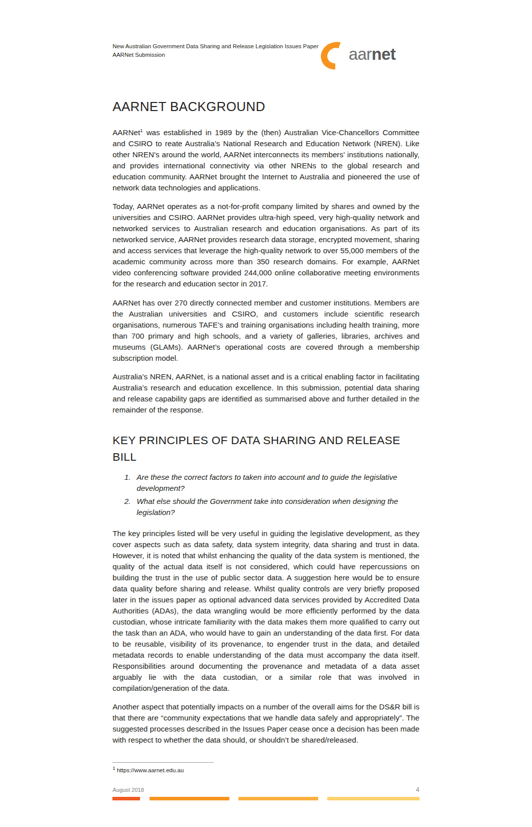New Australian Government Data Sharing and Release Legislation Issues Paper
AARNet Submission
aarnet
AARNET BACKGROUND
AARNet1 was established in 1989 by the (then) Australian Vice-Chancellors Committee and CSIRO to reate Australia’s National Research and Education Network (NREN). Like other NREN’s around the world, AARNet interconnects its members’ institutions nationally, and provides international connectivity via other NRENs to the global research and education community. AARNet brought the Internet to Australia and pioneered the use of network data technologies and applications.
Today, AARNet operates as a not-for-profit company limited by shares and owned by the universities and CSIRO. AARNet provides ultra-high speed, very high-quality network and networked services to Australian research and education organisations. As part of its networked service, AARNet provides research data storage, encrypted movement, sharing and access services that leverage the high-quality network to over 55,000 members of the academic community across more than 350 research domains. For example, AARNet video conferencing software provided 244,000 online collaborative meeting environments for the research and education sector in 2017.
AARNet has over 270 directly connected member and customer institutions. Members are the Australian universities and CSIRO, and customers include scientific research organisations, numerous TAFE’s and training organisations including health training, more than 700 primary and high schools, and a variety of galleries, libraries, archives and museums (GLAMs). AARNet’s operational costs are covered through a membership subscription model.
Australia’s NREN, AARNet, is a national asset and is a critical enabling factor in facilitating Australia’s research and education excellence. In this submission, potential data sharing and release capability gaps are identified as summarised above and further detailed in the remainder of the response.
KEY PRINCIPLES OF DATA SHARING AND RELEASE BILL
Are these the correct factors to taken into account and to guide the legislative development?
What else should the Government take into consideration when designing the legislation?
The key principles listed will be very useful in guiding the legislative development, as they cover aspects such as data safety, data system integrity, data sharing and trust in data. However, it is noted that whilst enhancing the quality of the data system is mentioned, the quality of the actual data itself is not considered, which could have repercussions on building the trust in the use of public sector data. A suggestion here would be to ensure data quality before sharing and release. Whilst quality controls are very briefly proposed later in the issues paper as optional advanced data services provided by Accredited Data Authorities (ADAs), the data wrangling would be more efficiently performed by the data custodian, whose intricate familiarity with the data makes them more qualified to carry out the task than an ADA, who would have to gain an understanding of the data first. For data to be reusable, visibility of its provenance, to engender trust in the data, and detailed metadata records to enable understanding of the data must accompany the data itself. Responsibilities around documenting the provenance and metadata of a data asset arguably lie with the data custodian, or a similar role that was involved in compilation/generation of the data.
Another aspect that potentially impacts on a number of the overall aims for the DS&R bill is that there are “community expectations that we handle data safely and appropriately”. The suggested processes described in the Issues Paper cease once a decision has been made with respect to whether the data should, or shouldn’t be shared/released.
1 https://www.aarnet.edu.au
August 2018 4